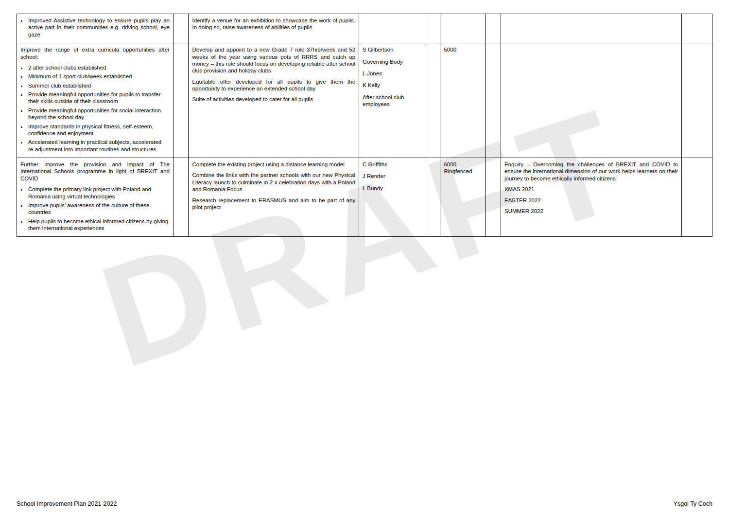DRAFT
| Improved Assistive technology to ensure pupils play an active part in their communities e.g. driving school, eye gaze | | Identify a venue for an exhibition to showcase the work of pupils. In doing so, raise awareness of abilities of pupils | | | | | | |
| Improve the range of extra curricula opportunities after school: 2 after school clubs established Minimum of 1 sport club/week established Summer club established Provide meaningful opportunities for pupils to transfer their skills outside of their classroom Provide meaningful opportunities for social interaction beyond the school day Improve standards in physical fitness, self-esteem, confidence and enjoyment Accelerated learning in practical subjects, accelerated re-adjustment into important routines and structures | | Develop and appoint to a new Grade 7 role 37hrs/week and 52 weeks of the year using various pots of RRRS and catch up money – this role should focus on developing reliable after school club provision and holiday clubs Equitable offer developed for all pupils to give them the opportunity to experience an extended school day Suite of activities developed to cater for all pupils | S Gilbertson Governing Body L Jones K Kelly After school club employees | | 5000 | | | |
| Further improve the provision and impact of The International Schools programme in light of BREXIT and COVID Complete the primary link project with Poland and Romania using virtual technologies Improve pupils’ awareness of the culture of these countries Help pupils to become ethical informed citizens by giving them international experiences | | Complete the existing project using a distance learning model Combine the links with the partner schools with our new Physical Literacy launch to culminate in 2 x celebration days with a Poland and Romania Focus Research replacement to ERASMUS and aim to be part of any pilot project | C Griffiths J Render L Bundy | | 6000 - Ringfenced | | Enquiry – Overcoming the challenges of BREXIT and COVID to ensure the international dimension of our work helps learners on their journey to become ethically informed citizens XMAS 2021 EASTER 2022 SUMMER 2022 | |
School Improvement Plan 2021-2022
Ysgol Ty Coch